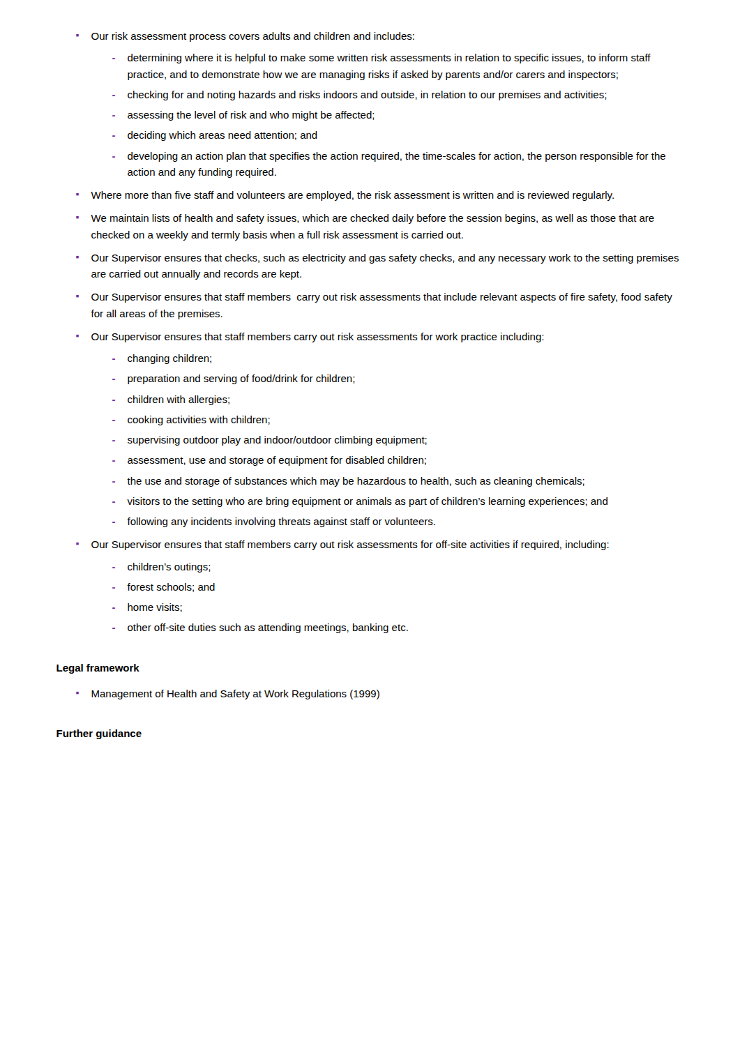Our risk assessment process covers adults and children and includes:
determining where it is helpful to make some written risk assessments in relation to specific issues, to inform staff practice, and to demonstrate how we are managing risks if asked by parents and/or carers and inspectors;
checking for and noting hazards and risks indoors and outside, in relation to our premises and activities;
assessing the level of risk and who might be affected;
deciding which areas need attention; and
developing an action plan that specifies the action required, the time-scales for action, the person responsible for the action and any funding required.
Where more than five staff and volunteers are employed, the risk assessment is written and is reviewed regularly.
We maintain lists of health and safety issues, which are checked daily before the session begins, as well as those that are checked on a weekly and termly basis when a full risk assessment is carried out.
Our Supervisor ensures that checks, such as electricity and gas safety checks, and any necessary work to the setting premises are carried out annually and records are kept.
Our Supervisor ensures that staff members carry out risk assessments that include relevant aspects of fire safety, food safety for all areas of the premises.
Our Supervisor ensures that staff members carry out risk assessments for work practice including:
changing children;
preparation and serving of food/drink for children;
children with allergies;
cooking activities with children;
supervising outdoor play and indoor/outdoor climbing equipment;
assessment, use and storage of equipment for disabled children;
the use and storage of substances which may be hazardous to health, such as cleaning chemicals;
visitors to the setting who are bring equipment or animals as part of children’s learning experiences; and
following any incidents involving threats against staff or volunteers.
Our Supervisor ensures that staff members carry out risk assessments for off-site activities if required, including:
children’s outings;
forest schools; and
home visits;
other off-site duties such as attending meetings, banking etc.
Legal framework
Management of Health and Safety at Work Regulations (1999)
Further guidance